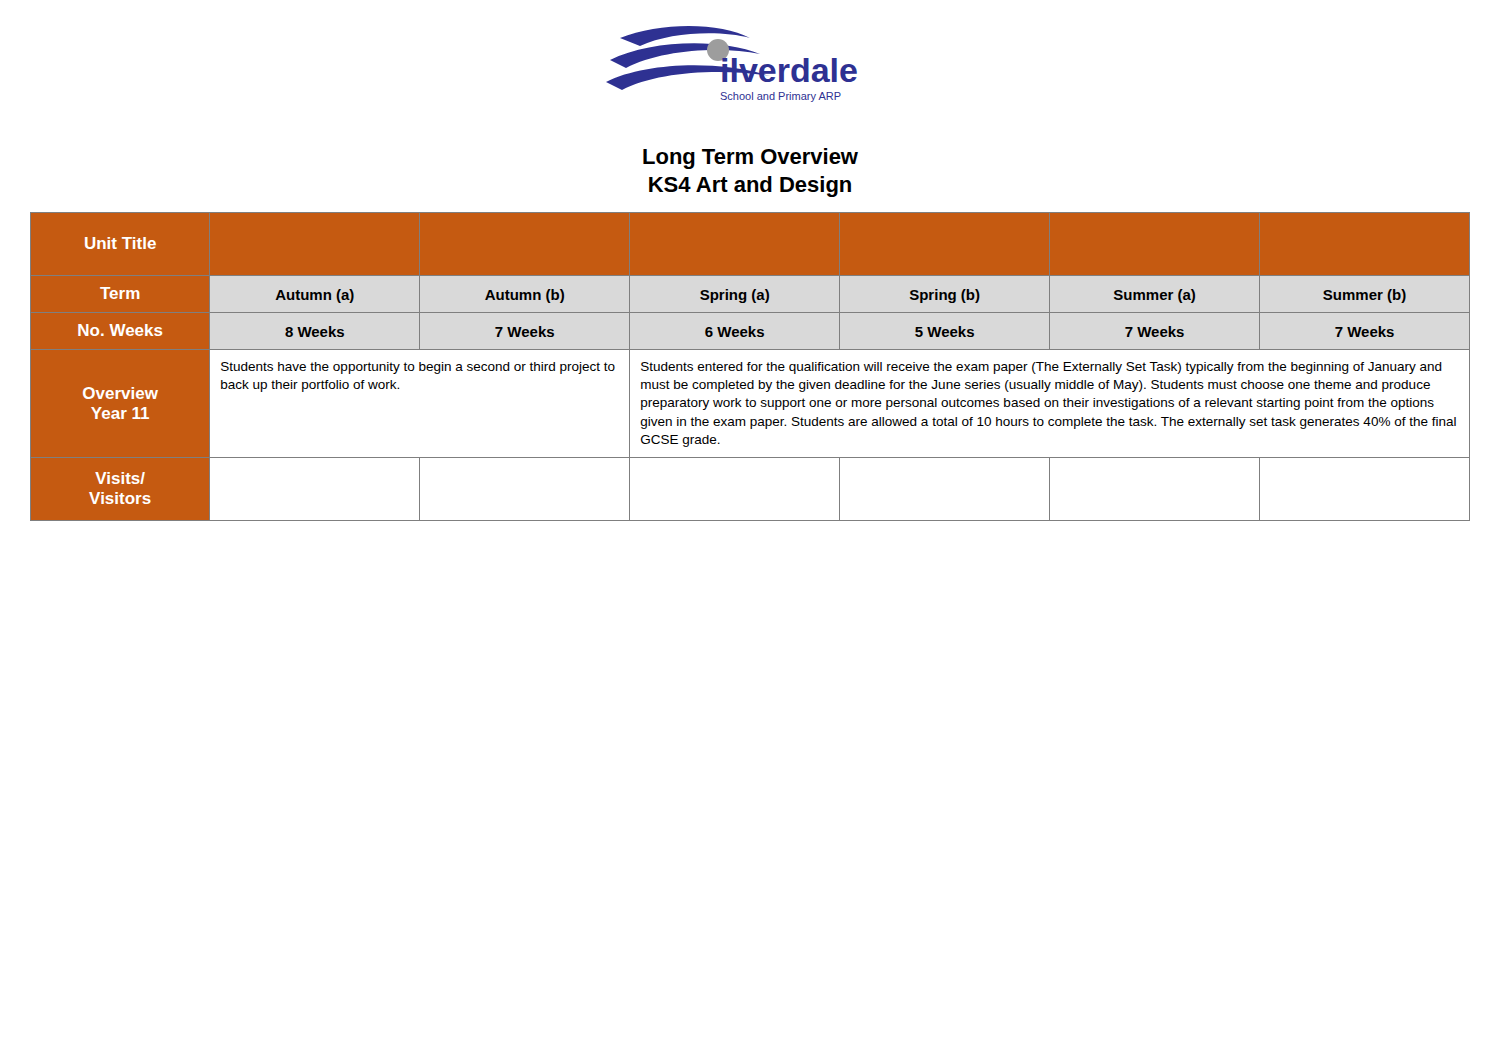ilverdale School and Primary ARP
Long Term Overview
KS4 Art and Design
| Unit Title | | | | | | |
| Term | Autumn (a) | Autumn (b) | Spring (a) | Spring (b) | Summer (a) | Summer (b) |
| No. Weeks | 8 Weeks | 7 Weeks | 6 Weeks | 5 Weeks | 7 Weeks | 7 Weeks |
| Overview Year 11 | Students have the opportunity to begin a second or third project to back up their portfolio of work. | Students entered for the qualification will receive the exam paper (The Externally Set Task) typically from the beginning of January and must be completed by the given deadline for the June series (usually middle of May). Students must choose one theme and produce preparatory work to support one or more personal outcomes based on their investigations of a relevant starting point from the options given in the exam paper. Students are allowed a total of 10 hours to complete the task. The externally set task generates 40% of the final GCSE grade. |
| Visits/ Visitors | | | | | | |